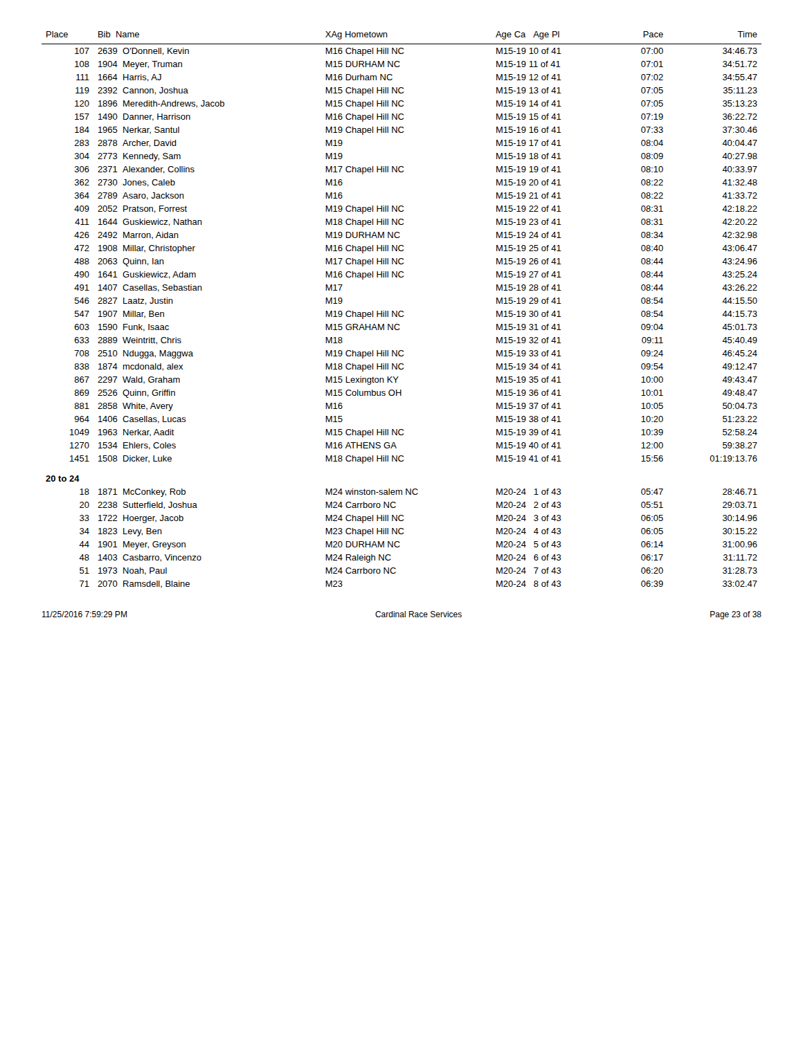| Place | Bib Name | XAg Hometown | Age Ca Age Pl | Pace | Time |
| --- | --- | --- | --- | --- | --- |
| 107 | 2639 O'Donnell, Kevin | M16 Chapel Hill NC | M15-19 10 of 41 | 07:00 | 34:46.73 |
| 108 | 1904 Meyer, Truman | M15 DURHAM NC | M15-19 11 of 41 | 07:01 | 34:51.72 |
| 111 | 1664 Harris, AJ | M16 Durham NC | M15-19 12 of 41 | 07:02 | 34:55.47 |
| 119 | 2392 Cannon, Joshua | M15 Chapel Hill NC | M15-19 13 of 41 | 07:05 | 35:11.23 |
| 120 | 1896 Meredith-Andrews, Jacob | M15 Chapel Hill NC | M15-19 14 of 41 | 07:05 | 35:13.23 |
| 157 | 1490 Danner, Harrison | M16 Chapel Hill NC | M15-19 15 of 41 | 07:19 | 36:22.72 |
| 184 | 1965 Nerkar, Santul | M19 Chapel Hill NC | M15-19 16 of 41 | 07:33 | 37:30.46 |
| 283 | 2878 Archer, David | M19 | M15-19 17 of 41 | 08:04 | 40:04.47 |
| 304 | 2773 Kennedy, Sam | M19 | M15-19 18 of 41 | 08:09 | 40:27.98 |
| 306 | 2371 Alexander, Collins | M17 Chapel Hill NC | M15-19 19 of 41 | 08:10 | 40:33.97 |
| 362 | 2730 Jones, Caleb | M16 | M15-19 20 of 41 | 08:22 | 41:32.48 |
| 364 | 2789 Asaro, Jackson | M16 | M15-19 21 of 41 | 08:22 | 41:33.72 |
| 409 | 2052 Pratson, Forrest | M19 Chapel Hill NC | M15-19 22 of 41 | 08:31 | 42:18.22 |
| 411 | 1644 Guskiewicz, Nathan | M18 Chapel Hill NC | M15-19 23 of 41 | 08:31 | 42:20.22 |
| 426 | 2492 Marron, Aidan | M19 DURHAM NC | M15-19 24 of 41 | 08:34 | 42:32.98 |
| 472 | 1908 Millar, Christopher | M16 Chapel Hill NC | M15-19 25 of 41 | 08:40 | 43:06.47 |
| 488 | 2063 Quinn, Ian | M17 Chapel Hill NC | M15-19 26 of 41 | 08:44 | 43:24.96 |
| 490 | 1641 Guskiewicz, Adam | M16 Chapel Hill NC | M15-19 27 of 41 | 08:44 | 43:25.24 |
| 491 | 1407 Casellas, Sebastian | M17 | M15-19 28 of 41 | 08:44 | 43:26.22 |
| 546 | 2827 Laatz, Justin | M19 | M15-19 29 of 41 | 08:54 | 44:15.50 |
| 547 | 1907 Millar, Ben | M19 Chapel Hill NC | M15-19 30 of 41 | 08:54 | 44:15.73 |
| 603 | 1590 Funk, Isaac | M15 GRAHAM NC | M15-19 31 of 41 | 09:04 | 45:01.73 |
| 633 | 2889 Weintritt, Chris | M18 | M15-19 32 of 41 | 09:11 | 45:40.49 |
| 708 | 2510 Ndugga, Maggwa | M19 Chapel Hill NC | M15-19 33 of 41 | 09:24 | 46:45.24 |
| 838 | 1874 mcdonald, alex | M18 Chapel Hill NC | M15-19 34 of 41 | 09:54 | 49:12.47 |
| 867 | 2297 Wald, Graham | M15 Lexington KY | M15-19 35 of 41 | 10:00 | 49:43.47 |
| 869 | 2526 Quinn, Griffin | M15 Columbus OH | M15-19 36 of 41 | 10:01 | 49:48.47 |
| 881 | 2858 White, Avery | M16 | M15-19 37 of 41 | 10:05 | 50:04.73 |
| 964 | 1406 Casellas, Lucas | M15 | M15-19 38 of 41 | 10:20 | 51:23.22 |
| 1049 | 1963 Nerkar, Aadit | M15 Chapel Hill NC | M15-19 39 of 41 | 10:39 | 52:58.24 |
| 1270 | 1534 Ehlers, Coles | M16 ATHENS GA | M15-19 40 of 41 | 12:00 | 59:38.27 |
| 1451 | 1508 Dicker, Luke | M18 Chapel Hill NC | M15-19 41 of 41 | 15:56 | 01:19:13.76 |
| 20 to 24 |
| 18 | 1871 McConkey, Rob | M24 winston-salem NC | M20-24 1 of 43 | 05:47 | 28:46.71 |
| 20 | 2238 Sutterfield, Joshua | M24 Carrboro NC | M20-24 2 of 43 | 05:51 | 29:03.71 |
| 33 | 1722 Hoerger, Jacob | M24 Chapel Hill NC | M20-24 3 of 43 | 06:05 | 30:14.96 |
| 34 | 1823 Levy, Ben | M23 Chapel Hill NC | M20-24 4 of 43 | 06:05 | 30:15.22 |
| 44 | 1901 Meyer, Greyson | M20 DURHAM NC | M20-24 5 of 43 | 06:14 | 31:00.96 |
| 48 | 1403 Casbarro, Vincenzo | M24 Raleigh NC | M20-24 6 of 43 | 06:17 | 31:11.72 |
| 51 | 1973 Noah, Paul | M24 Carrboro NC | M20-24 7 of 43 | 06:20 | 31:28.73 |
| 71 | 2070 Ramsdell, Blaine | M23 | M20-24 8 of 43 | 06:39 | 33:02.47 |
11/25/2016 7:59:29 PM
Cardinal Race Services
Page 23 of 38